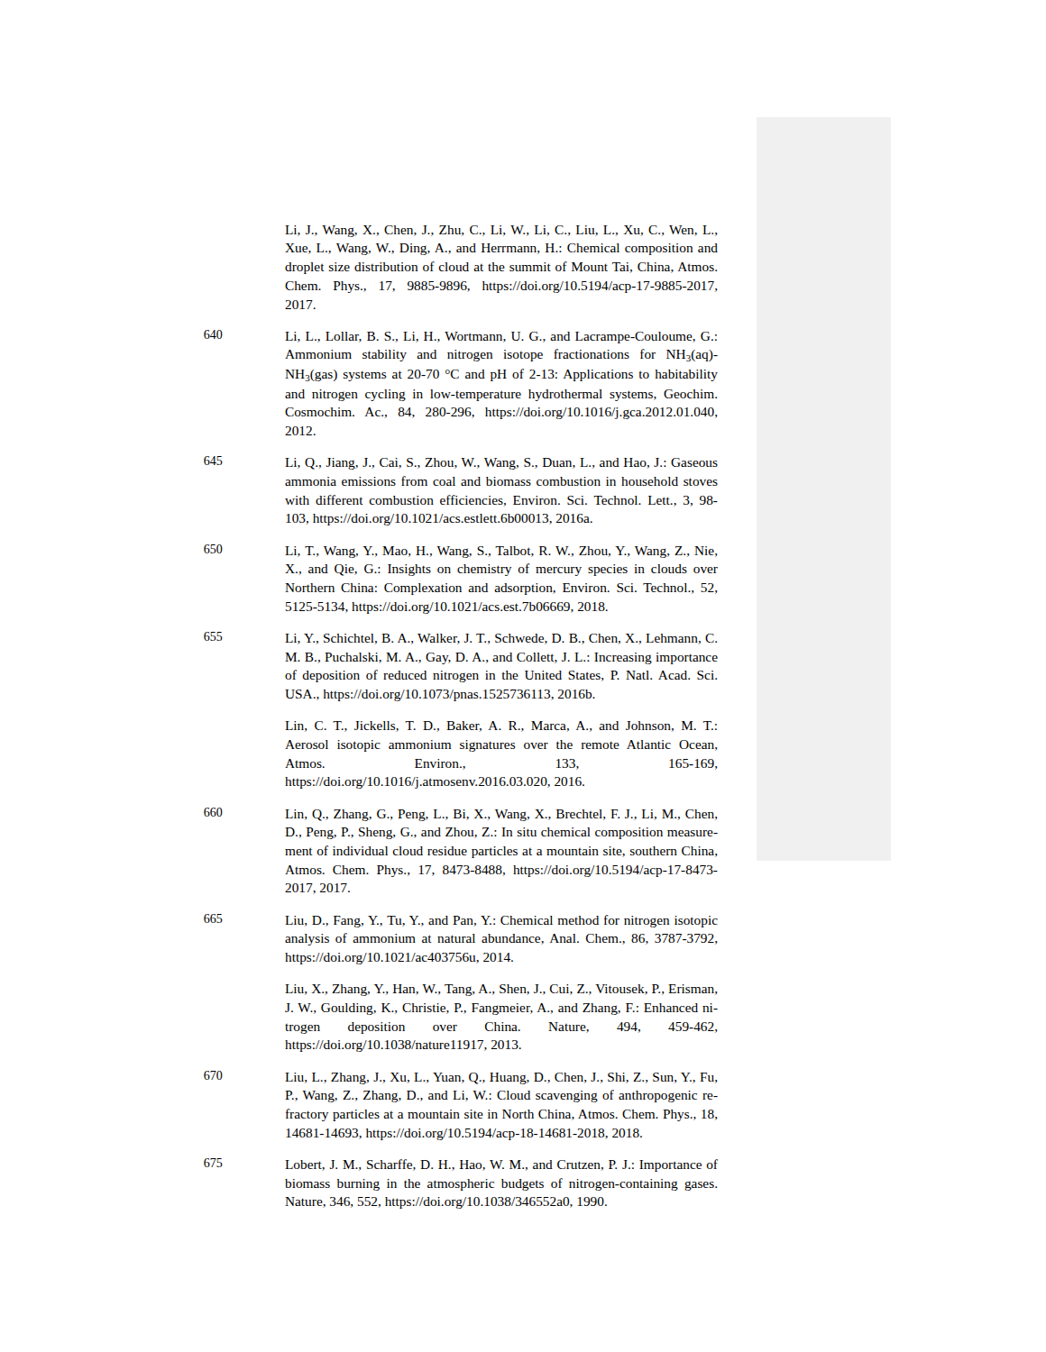Li, J., Wang, X., Chen, J., Zhu, C., Li, W., Li, C., Liu, L., Xu, C., Wen, L., Xue, L., Wang, W., Ding, A., and Herrmann, H.: Chemical composition and droplet size distribution of cloud at the summit of Mount Tai, China, Atmos. Chem. Phys., 17, 9885-9896, https://doi.org/10.5194/acp-17-9885-2017, 2017.
640 Li, L., Lollar, B. S., Li, H., Wortmann, U. G., and Lacrampe-Couloume, G.: Ammonium stability and nitrogen isotope fractionations for NH3(aq)-NH3(gas) systems at 20-70 °C and pH of 2-13: Applications to habitability and nitrogen cycling in low-temperature hydrothermal systems, Geochim. Cosmochim. Ac., 84, 280-296, https://doi.org/10.1016/j.gca.2012.01.040, 2012.
645 Li, Q., Jiang, J., Cai, S., Zhou, W., Wang, S., Duan, L., and Hao, J.: Gaseous ammonia emissions from coal and biomass combustion in household stoves with different combustion efficiencies, Environ. Sci. Technol. Lett., 3, 98-103, https://doi.org/10.1021/acs.estlett.6b00013, 2016a.
650 Li, T., Wang, Y., Mao, H., Wang, S., Talbot, R. W., Zhou, Y., Wang, Z., Nie, X., and Qie, G.: Insights on chemistry of mercury species in clouds over Northern China: Complexation and adsorption, Environ. Sci. Technol., 52, 5125-5134, https://doi.org/10.1021/acs.est.7b06669, 2018.
655 Li, Y., Schichtel, B. A., Walker, J. T., Schwede, D. B., Chen, X., Lehmann, C. M. B., Puchalski, M. A., Gay, D. A., and Collett, J. L.: Increasing importance of deposition of reduced nitrogen in the United States, P. Natl. Acad. Sci. USA., https://doi.org/10.1073/pnas.1525736113, 2016b.
Lin, C. T., Jickells, T. D., Baker, A. R., Marca, A., and Johnson, M. T.: Aerosol isotopic ammonium signatures over the remote Atlantic Ocean, Atmos. Environ., 133, 165-169, https://doi.org/10.1016/j.atmosenv.2016.03.020, 2016.
660 Lin, Q., Zhang, G., Peng, L., Bi, X., Wang, X., Brechtel, F. J., Li, M., Chen, D., Peng, P., Sheng, G., and Zhou, Z.: In situ chemical composition measurement of individual cloud residue particles at a mountain site, southern China, Atmos. Chem. Phys., 17, 8473-8488, https://doi.org/10.5194/acp-17-8473-2017, 2017.
665 Liu, D., Fang, Y., Tu, Y., and Pan, Y.: Chemical method for nitrogen isotopic analysis of ammonium at natural abundance, Anal. Chem., 86, 3787-3792, https://doi.org/10.1021/ac403756u, 2014.
Liu, X., Zhang, Y., Han, W., Tang, A., Shen, J., Cui, Z., Vitousek, P., Erisman, J. W., Goulding, K., Christie, P., Fangmeier, A., and Zhang, F.: Enhanced nitrogen deposition over China. Nature, 494, 459-462, https://doi.org/10.1038/nature11917, 2013.
670 Liu, L., Zhang, J., Xu, L., Yuan, Q., Huang, D., Chen, J., Shi, Z., Sun, Y., Fu, P., Wang, Z., Zhang, D., and Li, W.: Cloud scavenging of anthropogenic refractory particles at a mountain site in North China, Atmos. Chem. Phys., 18, 14681-14693, https://doi.org/10.5194/acp-18-14681-2018, 2018.
675 Lobert, J. M., Scharffe, D. H., Hao, W. M., and Crutzen, P. J.: Importance of biomass burning in the atmospheric budgets of nitrogen-containing gases. Nature, 346, 552, https://doi.org/10.1038/346552a0, 1990.